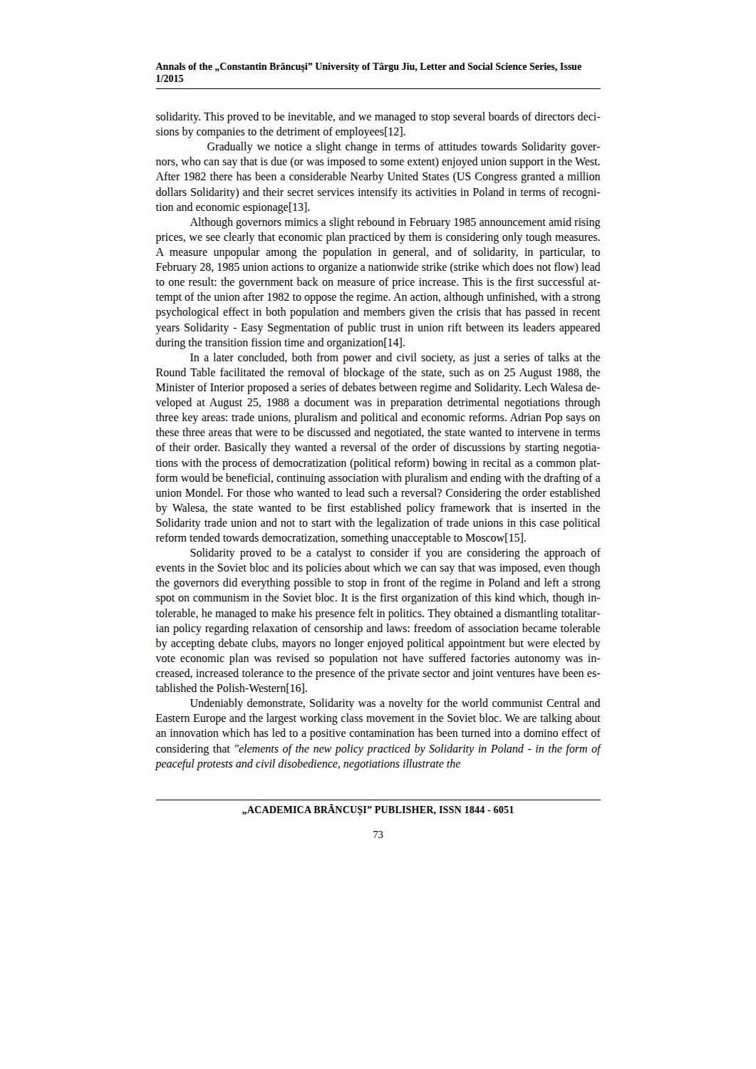Annals of the „Constantin Brâncuși” University of Târgu Jiu, Letter and Social Science Series, Issue 1/2015
solidarity. This proved to be inevitable, and we managed to stop several boards of directors decisions by companies to the detriment of employees[12].
Gradually we notice a slight change in terms of attitudes towards Solidarity governors, who can say that is due (or was imposed to some extent) enjoyed union support in the West. After 1982 there has been a considerable Nearby United States (US Congress granted a million dollars Solidarity) and their secret services intensify its activities in Poland in terms of recognition and economic espionage[13].
Although governors mimics a slight rebound in February 1985 announcement amid rising prices, we see clearly that economic plan practiced by them is considering only tough measures. A measure unpopular among the population in general, and of solidarity, in particular, to February 28, 1985 union actions to organize a nationwide strike (strike which does not flow) lead to one result: the government back on measure of price increase. This is the first successful attempt of the union after 1982 to oppose the regime. An action, although unfinished, with a strong psychological effect in both population and members given the crisis that has passed in recent years Solidarity - Easy Segmentation of public trust in union rift between its leaders appeared during the transition fission time and organization[14].
In a later concluded, both from power and civil society, as just a series of talks at the Round Table facilitated the removal of blockage of the state, such as on 25 August 1988, the Minister of Interior proposed a series of debates between regime and Solidarity. Lech Walesa developed at August 25, 1988 a document was in preparation detrimental negotiations through three key areas: trade unions, pluralism and political and economic reforms. Adrian Pop says on these three areas that were to be discussed and negotiated, the state wanted to intervene in terms of their order. Basically they wanted a reversal of the order of discussions by starting negotiations with the process of democratization (political reform) bowing in recital as a common platform would be beneficial, continuing association with pluralism and ending with the drafting of a union Mondel. For those who wanted to lead such a reversal? Considering the order established by Walesa, the state wanted to be first established policy framework that is inserted in the Solidarity trade union and not to start with the legalization of trade unions in this case political reform tended towards democratization, something unacceptable to Moscow[15].
Solidarity proved to be a catalyst to consider if you are considering the approach of events in the Soviet bloc and its policies about which we can say that was imposed, even though the governors did everything possible to stop in front of the regime in Poland and left a strong spot on communism in the Soviet bloc. It is the first organization of this kind which, though intolerable, he managed to make his presence felt in politics. They obtained a dismantling totalitarian policy regarding relaxation of censorship and laws: freedom of association became tolerable by accepting debate clubs, mayors no longer enjoyed political appointment but were elected by vote economic plan was revised so population not have suffered factories autonomy was increased, increased tolerance to the presence of the private sector and joint ventures have been established the Polish-Western[16].
Undeniably demonstrate, Solidarity was a novelty for the world communist Central and Eastern Europe and the largest working class movement in the Soviet bloc. We are talking about an innovation which has led to a positive contamination has been turned into a domino effect of considering that "elements of the new policy practiced by Solidarity in Poland - in the form of peaceful protests and civil disobedience, negotiations illustrate the
„ACADEMICA BRÂNCUȘI” PUBLISHER, ISSN 1844 - 6051
73